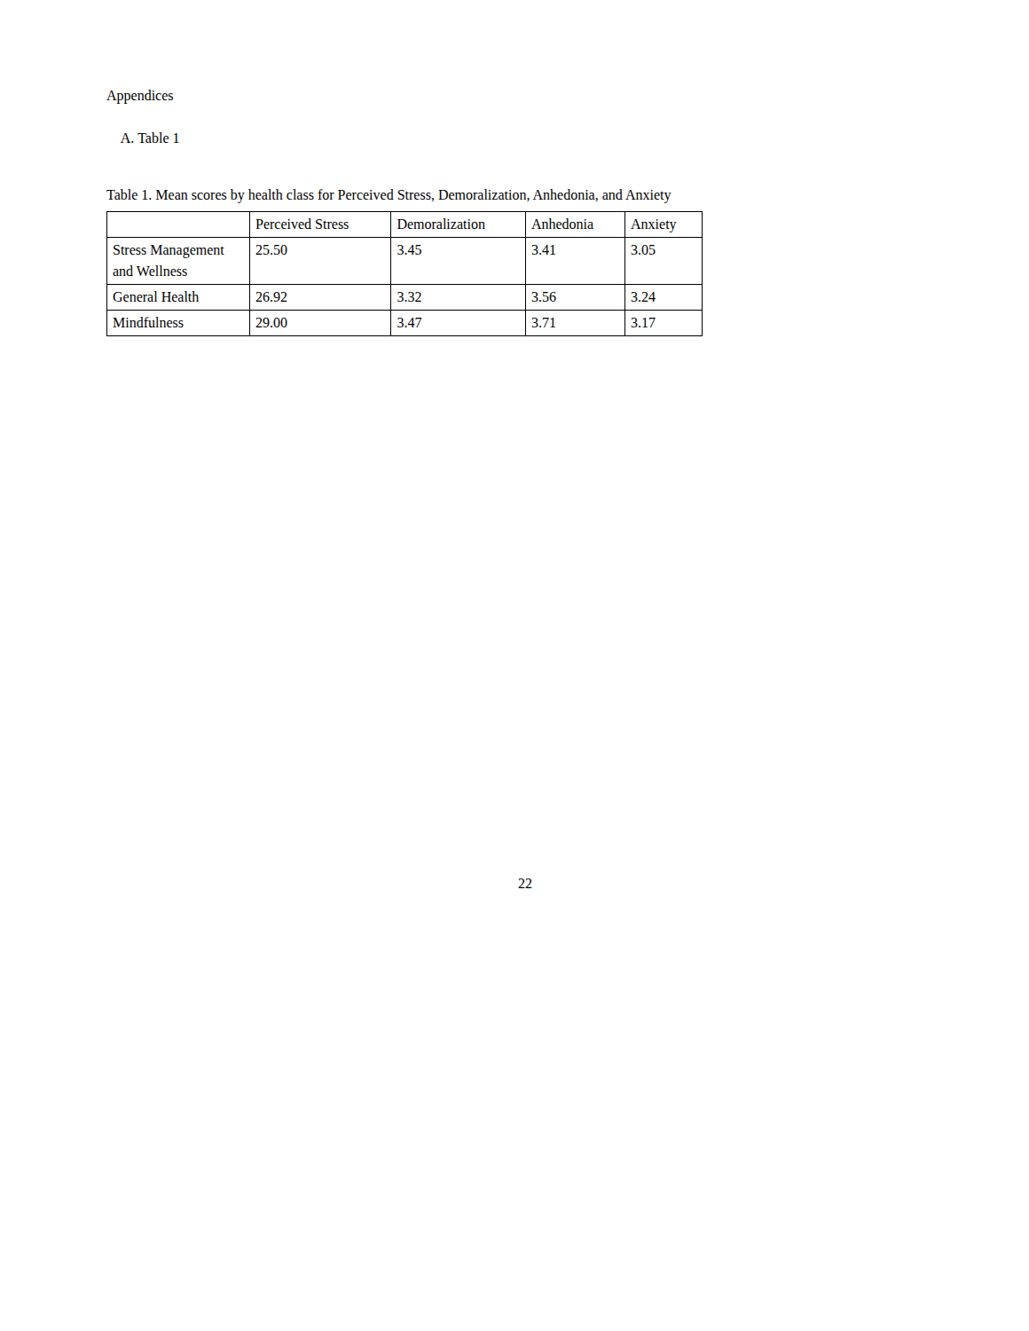Appendices
Table 1
Table 1. Mean scores by health class for Perceived Stress, Demoralization, Anhedonia, and Anxiety
| | Perceived Stress | Demoralization | Anhedonia | Anxiety |
| Stress Management and Wellness | 25.50 | 3.45 | 3.41 | 3.05 |
| General Health | 26.92 | 3.32 | 3.56 | 3.24 |
| Mindfulness | 29.00 | 3.47 | 3.71 | 3.17 |
22